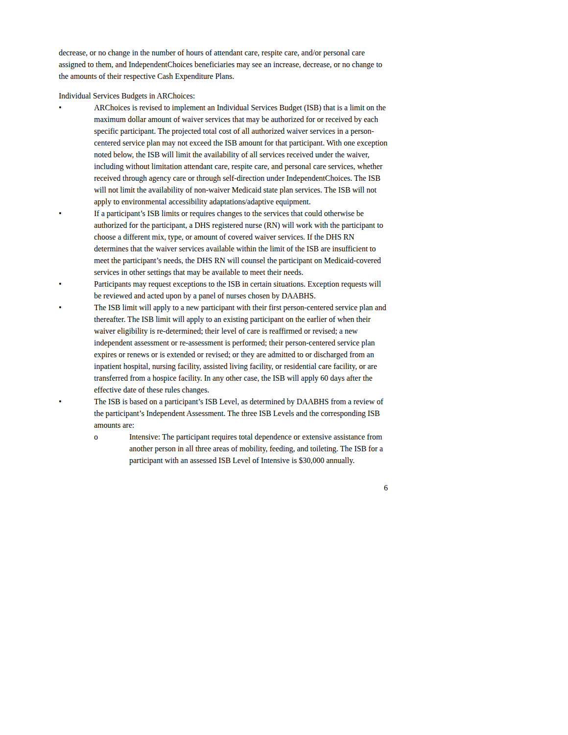decrease, or no change in the number of hours of attendant care, respite care, and/or personal care assigned to them, and IndependentChoices beneficiaries may see an increase, decrease, or no change to the amounts of their respective Cash Expenditure Plans.
Individual Services Budgets in ARChoices:
ARChoices is revised to implement an Individual Services Budget (ISB) that is a limit on the maximum dollar amount of waiver services that may be authorized for or received by each specific participant. The projected total cost of all authorized waiver services in a person-centered service plan may not exceed the ISB amount for that participant. With one exception noted below, the ISB will limit the availability of all services received under the waiver, including without limitation attendant care, respite care, and personal care services, whether received through agency care or through self-direction under IndependentChoices. The ISB will not limit the availability of non-waiver Medicaid state plan services. The ISB will not apply to environmental accessibility adaptations/adaptive equipment.
If a participant’s ISB limits or requires changes to the services that could otherwise be authorized for the participant, a DHS registered nurse (RN) will work with the participant to choose a different mix, type, or amount of covered waiver services. If the DHS RN determines that the waiver services available within the limit of the ISB are insufficient to meet the participant’s needs, the DHS RN will counsel the participant on Medicaid-covered services in other settings that may be available to meet their needs.
Participants may request exceptions to the ISB in certain situations. Exception requests will be reviewed and acted upon by a panel of nurses chosen by DAABHS.
The ISB limit will apply to a new participant with their first person-centered service plan and thereafter. The ISB limit will apply to an existing participant on the earlier of when their waiver eligibility is re-determined; their level of care is reaffirmed or revised; a new independent assessment or re-assessment is performed; their person-centered service plan expires or renews or is extended or revised; or they are admitted to or discharged from an inpatient hospital, nursing facility, assisted living facility, or residential care facility, or are transferred from a hospice facility. In any other case, the ISB will apply 60 days after the effective date of these rules changes.
The ISB is based on a participant’s ISB Level, as determined by DAABHS from a review of the participant’s Independent Assessment. The three ISB Levels and the corresponding ISB amounts are:
Intensive: The participant requires total dependence or extensive assistance from another person in all three areas of mobility, feeding, and toileting. The ISB for a participant with an assessed ISB Level of Intensive is $30,000 annually.
6